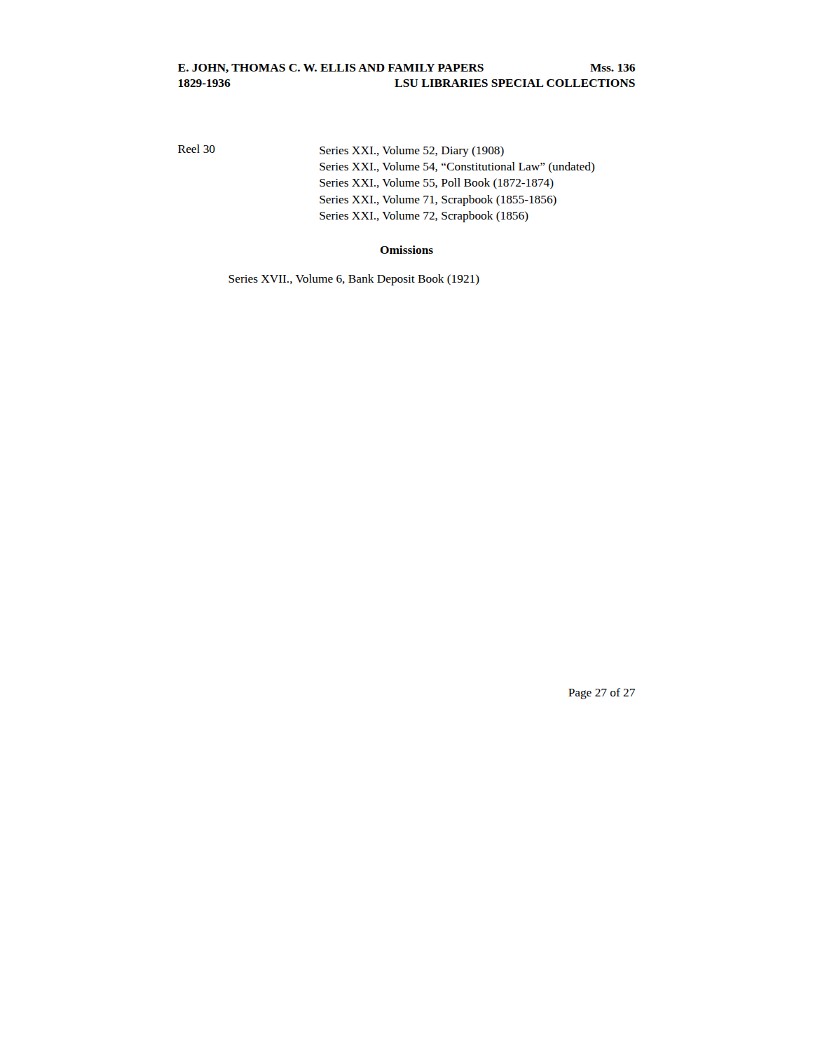E. JOHN, THOMAS C. W. ELLIS AND FAMILY PAPERS Mss. 136
1829-1936 LSU LIBRARIES SPECIAL COLLECTIONS
Reel 30
Series XXI., Volume 52, Diary (1908)
Series XXI., Volume 54, “Constitutional Law” (undated)
Series XXI., Volume 55, Poll Book (1872-1874)
Series XXI., Volume 71, Scrapbook (1855-1856)
Series XXI., Volume 72, Scrapbook (1856)
Omissions
Series XVII., Volume 6, Bank Deposit Book (1921)
Page 27 of 27